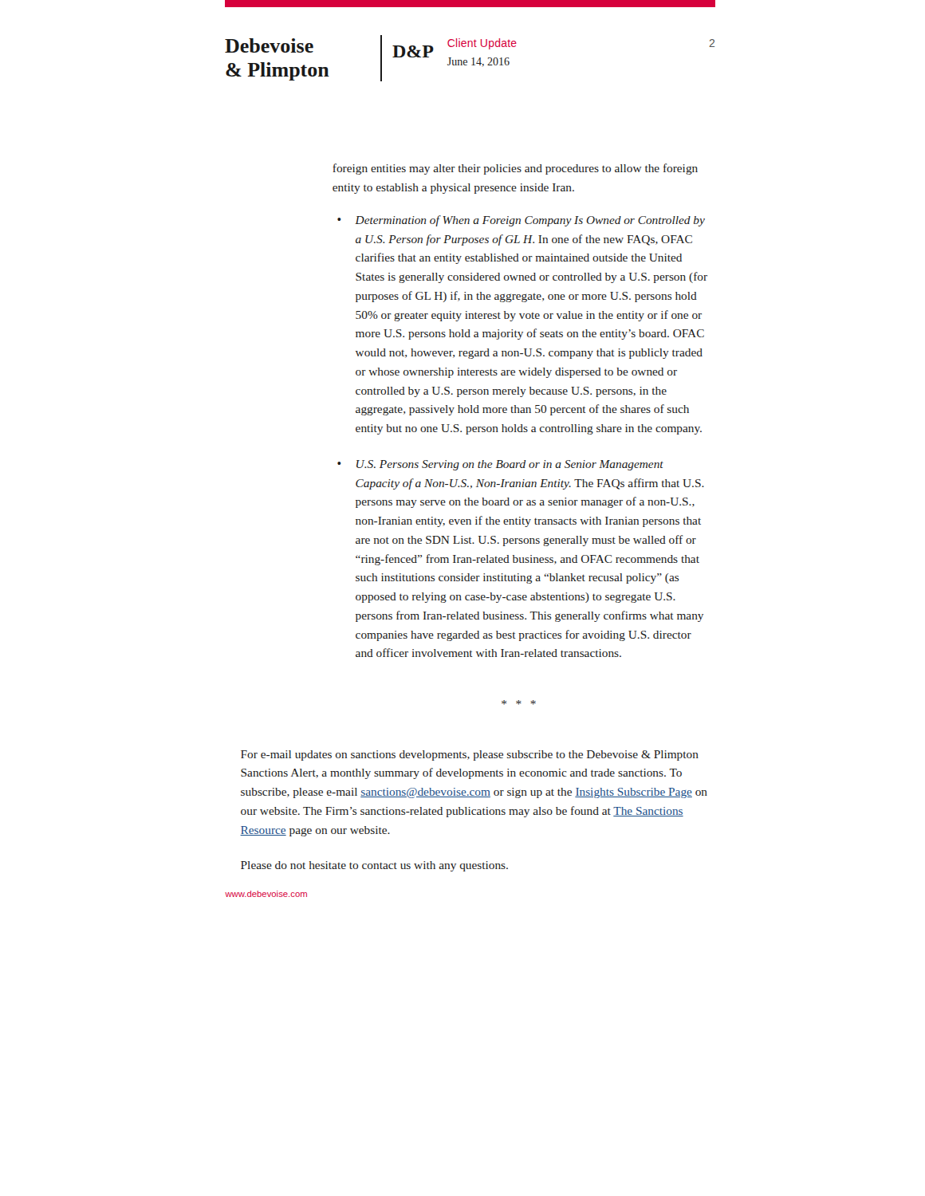Debevoise & Plimpton D&P
Client Update
June 14, 2016
2
foreign entities may alter their policies and procedures to allow the foreign entity to establish a physical presence inside Iran.
Determination of When a Foreign Company Is Owned or Controlled by a U.S. Person for Purposes of GL H. In one of the new FAQs, OFAC clarifies that an entity established or maintained outside the United States is generally considered owned or controlled by a U.S. person (for purposes of GL H) if, in the aggregate, one or more U.S. persons hold 50% or greater equity interest by vote or value in the entity or if one or more U.S. persons hold a majority of seats on the entity’s board. OFAC would not, however, regard a non-U.S. company that is publicly traded or whose ownership interests are widely dispersed to be owned or controlled by a U.S. person merely because U.S. persons, in the aggregate, passively hold more than 50 percent of the shares of such entity but no one U.S. person holds a controlling share in the company.
U.S. Persons Serving on the Board or in a Senior Management Capacity of a Non-U.S., Non-Iranian Entity. The FAQs affirm that U.S. persons may serve on the board or as a senior manager of a non-U.S., non-Iranian entity, even if the entity transacts with Iranian persons that are not on the SDN List. U.S. persons generally must be walled off or “ring-fenced” from Iran-related business, and OFAC recommends that such institutions consider instituting a “blanket recusal policy” (as opposed to relying on case-by-case abstentions) to segregate U.S. persons from Iran-related business. This generally confirms what many companies have regarded as best practices for avoiding U.S. director and officer involvement with Iran-related transactions.
* * *
For e-mail updates on sanctions developments, please subscribe to the Debevoise & Plimpton Sanctions Alert, a monthly summary of developments in economic and trade sanctions. To subscribe, please e-mail sanctions@debevoise.com or sign up at the Insights Subscribe Page on our website. The Firm’s sanctions-related publications may also be found at The Sanctions Resource page on our website.
Please do not hesitate to contact us with any questions.
www.debevoise.com